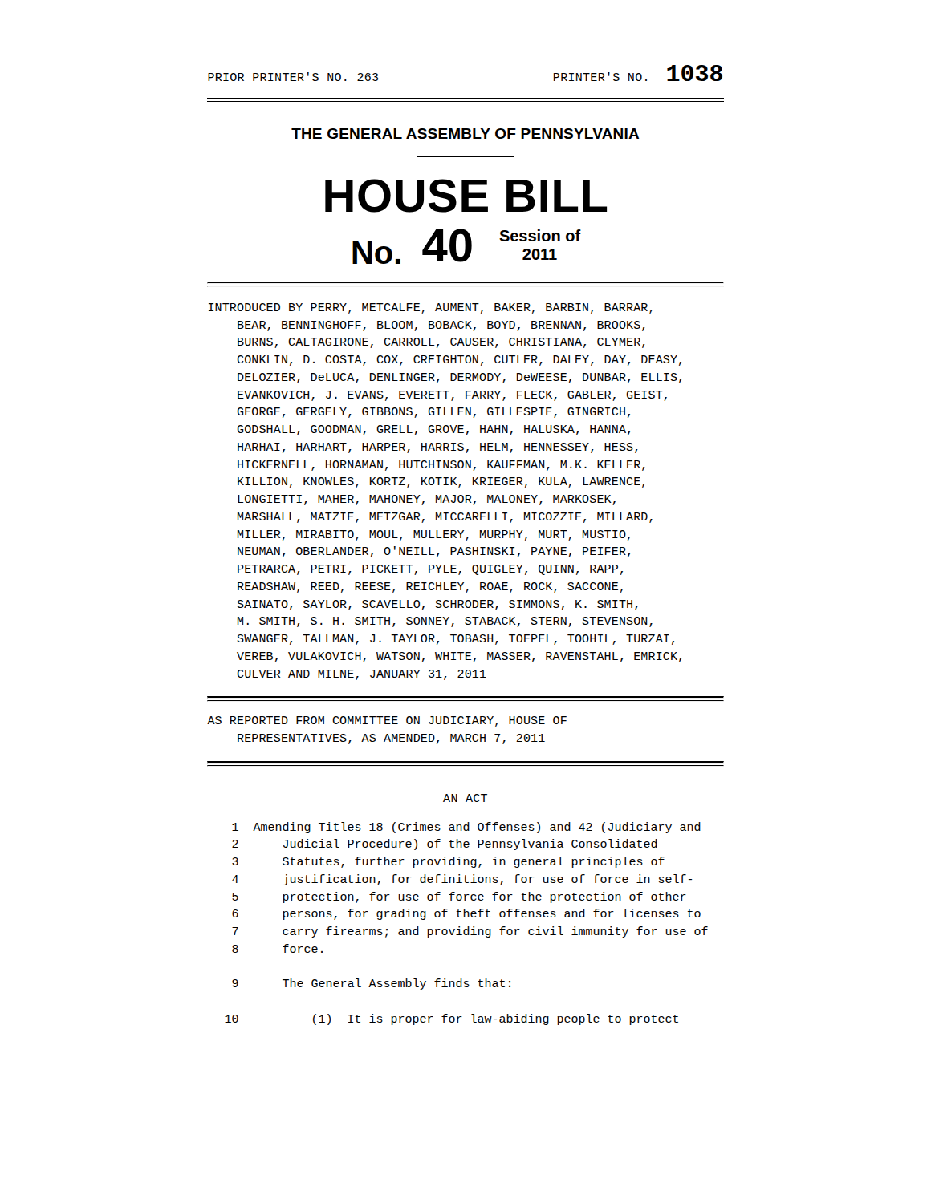PRIOR PRINTER'S NO. 263 PRINTER'S NO. 1038
THE GENERAL ASSEMBLY OF PENNSYLVANIA
HOUSE BILL
No. 40 Session of
2011
INTRODUCED BY PERRY, METCALFE, AUMENT, BAKER, BARBIN, BARRAR, BEAR, BENNINGHOFF, BLOOM, BOBACK, BOYD, BRENNAN, BROOKS, BURNS, CALTAGIRONE, CARROLL, CAUSER, CHRISTIANA, CLYMER, CONKLIN, D. COSTA, COX, CREIGHTON, CUTLER, DALEY, DAY, DEASY, DELOZIER, DeLUCA, DENLINGER, DERMODY, DeWEESE, DUNBAR, ELLIS, EVANKOVICH, J. EVANS, EVERETT, FARRY, FLECK, GABLER, GEIST, GEORGE, GERGELY, GIBBONS, GILLEN, GILLESPIE, GINGRICH, GODSHALL, GOODMAN, GRELL, GROVE, HAHN, HALUSKA, HANNA, HARHAI, HARHART, HARPER, HARRIS, HELM, HENNESSEY, HESS, HICKERNELL, HORNAMAN, HUTCHINSON, KAUFFMAN, M.K. KELLER, KILLION, KNOWLES, KORTZ, KOTIK, KRIEGER, KULA, LAWRENCE, LONGIETTI, MAHER, MAHONEY, MAJOR, MALONEY, MARKOSEK, MARSHALL, MATZIE, METZGAR, MICCARELLI, MICOZZIE, MILLARD, MILLER, MIRABITO, MOUL, MULLERY, MURPHY, MURT, MUSTIO, NEUMAN, OBERLANDER, O'NEILL, PASHINSKI, PAYNE, PEIFER, PETRARCA, PETRI, PICKETT, PYLE, QUIGLEY, QUINN, RAPP, READSHAW, REED, REESE, REICHLEY, ROAE, ROCK, SACCONE, SAINATO, SAYLOR, SCAVELLO, SCHRODER, SIMMONS, K. SMITH, M. SMITH, S. H. SMITH, SONNEY, STABACK, STERN, STEVENSON, SWANGER, TALLMAN, J. TAYLOR, TOBASH, TOEPEL, TOOHIL, TURZAI, VEREB, VULAKOVICH, WATSON, WHITE, MASSER, RAVENSTAHL, EMRICK, CULVER AND MILNE, JANUARY 31, 2011
AS REPORTED FROM COMMITTEE ON JUDICIARY, HOUSE OF REPRESENTATIVES, AS AMENDED, MARCH 7, 2011
AN ACT
| 1 | Amending Titles 18 (Crimes and Offenses) and 42 (Judiciary and |
| 2 | Judicial Procedure) of the Pennsylvania Consolidated |
| 3 | Statutes, further providing, in general principles of |
| 4 | justification, for definitions, for use of force in self- |
| 5 | protection, for use of force for the protection of other |
| 6 | persons, for grading of theft offenses and for licenses to |
| 7 | carry firearms; and providing for civil immunity for use of |
| 8 | force. |
| 9 | The General Assembly finds that: |
| 10 | (1) It is proper for law-abiding people to protect |